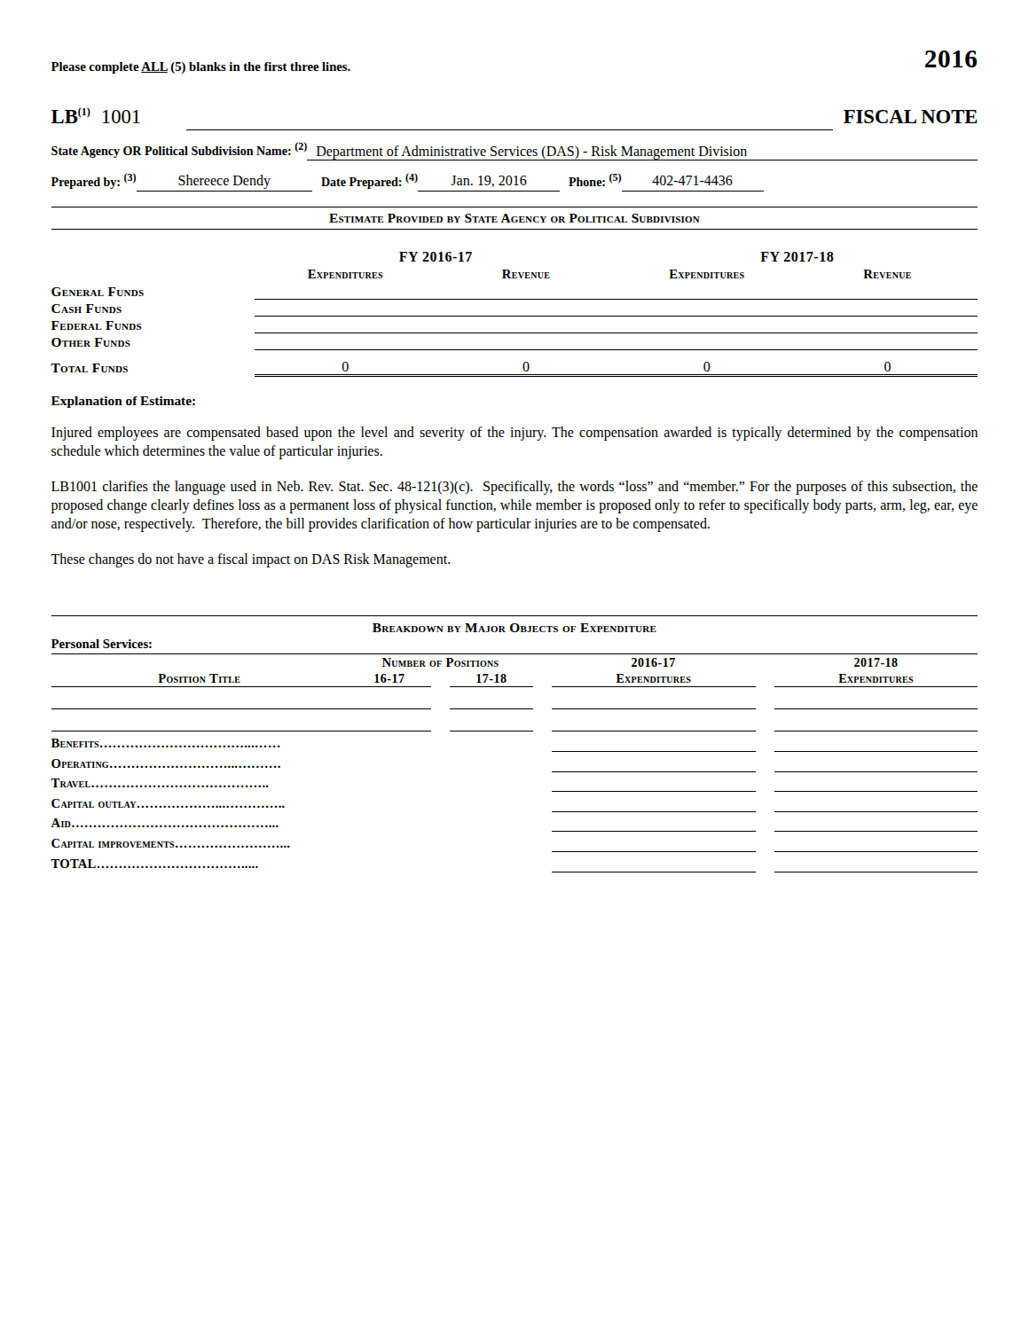Please complete ALL (5) blanks in the first three lines.
2016
LB(1) 1001
FISCAL NOTE
State Agency OR Political Subdivision Name: (2)
Department of Administrative Services (DAS) - Risk Management Division
Prepared by: (3) Shereece Dendy Date Prepared: (4) Jan. 19, 2016 Phone: (5) 402-471-4436
Estimate Provided by State Agency or Political Subdivision
| | FY 2016-17 | FY 2017-18 |
| | Expenditures | Revenue | Expenditures | Revenue |
| General Funds | | | | |
| Cash Funds | | | | |
| Federal Funds | | | | |
| Other Funds | | | | |
| Total Funds | 0 | 0 | 0 | 0 |
Explanation of Estimate:
Injured employees are compensated based upon the level and severity of the injury. The compensation awarded is typically determined by the compensation schedule which determines the value of particular injuries.
LB1001 clarifies the language used in Neb. Rev. Stat. Sec. 48-121(3)(c). Specifically, the words “loss” and “member.” For the purposes of this subsection, the proposed change clearly defines loss as a permanent loss of physical function, while member is proposed only to refer to specifically body parts, arm, leg, ear, eye and/or nose, respectively. Therefore, the bill provides clarification of how particular injuries are to be compensated.
These changes do not have a fiscal impact on DAS Risk Management.
Breakdown by Major Objects of Expenditure
Personal Services:
| | Number of Positions | | 2016-17 | | 2017-18 |
| Position Title | 16-17 | | 17-18 | | Expenditures | | Expenditures |
| Benefits……………………………...…… | | | | | | | |
| Operating………………………...………. | | | | | | | |
| Travel………………………………….. | | | | | | | |
| Capital outlay………………...………….. | | | | | | | |
| Aid………………………………………... | | | | | | | |
| Capital improvements……………………... | | | | | | | |
| TOTAL……………………………..... | | | | | | | |